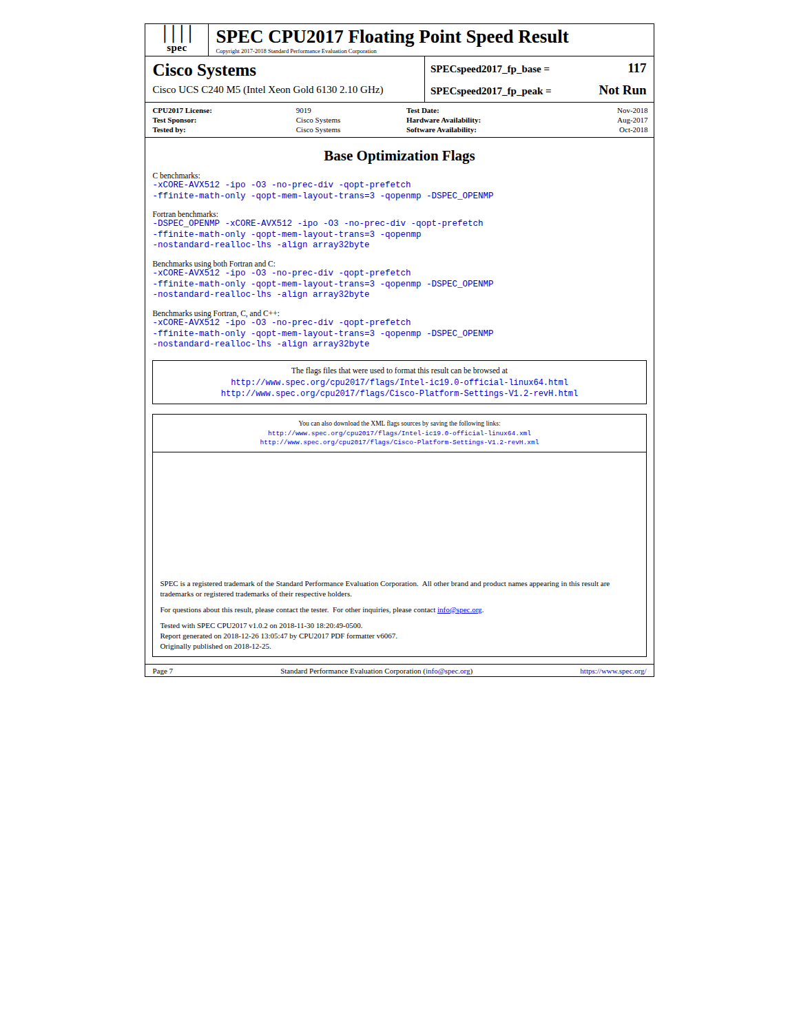││││
spec
SPEC CPU2017 Floating Point Speed Result
Copyright 2017-2018 Standard Performance Evaluation Corporation
Cisco Systems
Cisco UCS C240 M5 (Intel Xeon Gold 6130 2.10 GHz)
SPECspeed2017_fp_base = 117
SPECspeed2017_fp_peak = Not Run
| CPU2017 License: | 9019 |
| Test Sponsor: | Cisco Systems |
| Tested by: | Cisco Systems |
| Test Date: | Nov-2018 |
| Hardware Availability: | Aug-2017 |
| Software Availability: | Oct-2018 |
Base Optimization Flags
C benchmarks:
-xCORE-AVX512 -ipo -O3 -no-prec-div -qopt-prefetch
-ffinite-math-only -qopt-mem-layout-trans=3 -qopenmp -DSPEC_OPENMP
Fortran benchmarks:
-DSPEC_OPENMP -xCORE-AVX512 -ipo -O3 -no-prec-div -qopt-prefetch
-ffinite-math-only -qopt-mem-layout-trans=3 -qopenmp
-nostandard-realloc-lhs -align array32byte
Benchmarks using both Fortran and C:
-xCORE-AVX512 -ipo -O3 -no-prec-div -qopt-prefetch
-ffinite-math-only -qopt-mem-layout-trans=3 -qopenmp -DSPEC_OPENMP
-nostandard-realloc-lhs -align array32byte
Benchmarks using Fortran, C, and C++:
-xCORE-AVX512 -ipo -O3 -no-prec-div -qopt-prefetch
-ffinite-math-only -qopt-mem-layout-trans=3 -qopenmp -DSPEC_OPENMP
-nostandard-realloc-lhs -align array32byte
The flags files that were used to format this result can be browsed at
http://www.spec.org/cpu2017/flags/Intel-ic19.0-official-linux64.html
http://www.spec.org/cpu2017/flags/Cisco-Platform-Settings-V1.2-revH.html
You can also download the XML flags sources by saving the following links:
http://www.spec.org/cpu2017/flags/Intel-ic19.0-official-linux64.xml
http://www.spec.org/cpu2017/flags/Cisco-Platform-Settings-V1.2-revH.xml
SPEC is a registered trademark of the Standard Performance Evaluation Corporation. All other brand and product names appearing in this result are trademarks or registered trademarks of their respective holders.
For questions about this result, please contact the tester. For other inquiries, please contact info@spec.org.
Tested with SPEC CPU2017 v1.0.2 on 2018-11-30 18:20:49-0500.
Report generated on 2018-12-26 13:05:47 by CPU2017 PDF formatter v6067.
Originally published on 2018-12-25.
Page 7
Standard Performance Evaluation Corporation (info@spec.org)
https://www.spec.org/